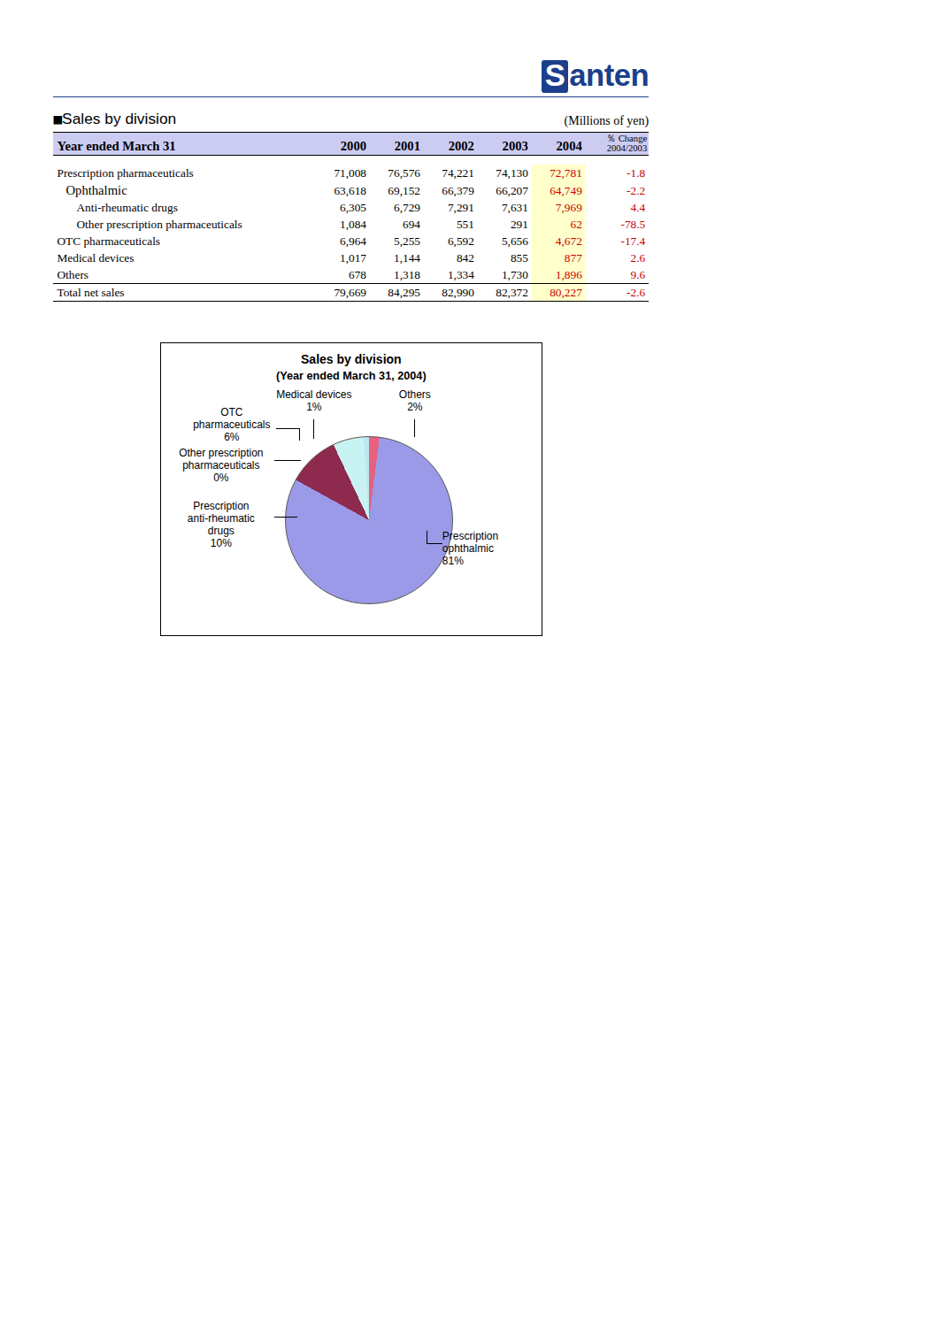Santen
■Sales by division
(Millions of yen)
| Year ended March 31 | 2000 | 2001 | 2002 | 2003 | 2004 | ％ Change 2004/2003 |
| --- | --- | --- | --- | --- | --- | --- |
| Prescription pharmaceuticals | 71,008 | 76,576 | 74,221 | 74,130 | 72,781 | -1.8 |
| Ophthalmic | 63,618 | 69,152 | 66,379 | 66,207 | 64,749 | -2.2 |
| Anti-rheumatic drugs | 6,305 | 6,729 | 7,291 | 7,631 | 7,969 | 4.4 |
| Other prescription pharmaceuticals | 1,084 | 694 | 551 | 291 | 62 | -78.5 |
| OTC pharmaceuticals | 6,964 | 5,255 | 6,592 | 5,656 | 4,672 | -17.4 |
| Medical devices | 1,017 | 1,144 | 842 | 855 | 877 | 2.6 |
| Others | 678 | 1,318 | 1,334 | 1,730 | 1,896 | 9.6 |
| Total net sales | 79,669 | 84,295 | 82,990 | 82,372 | 80,227 | -2.6 |
Sales by division
(Year ended March 31, 2004)
Medical devices
1%
Others
2%
OTC
pharmaceuticals
6%
Other prescription
pharmaceuticals
0%
Prescription
anti-rheumatic
drugs
10%
Prescription
ophthalmic
81%